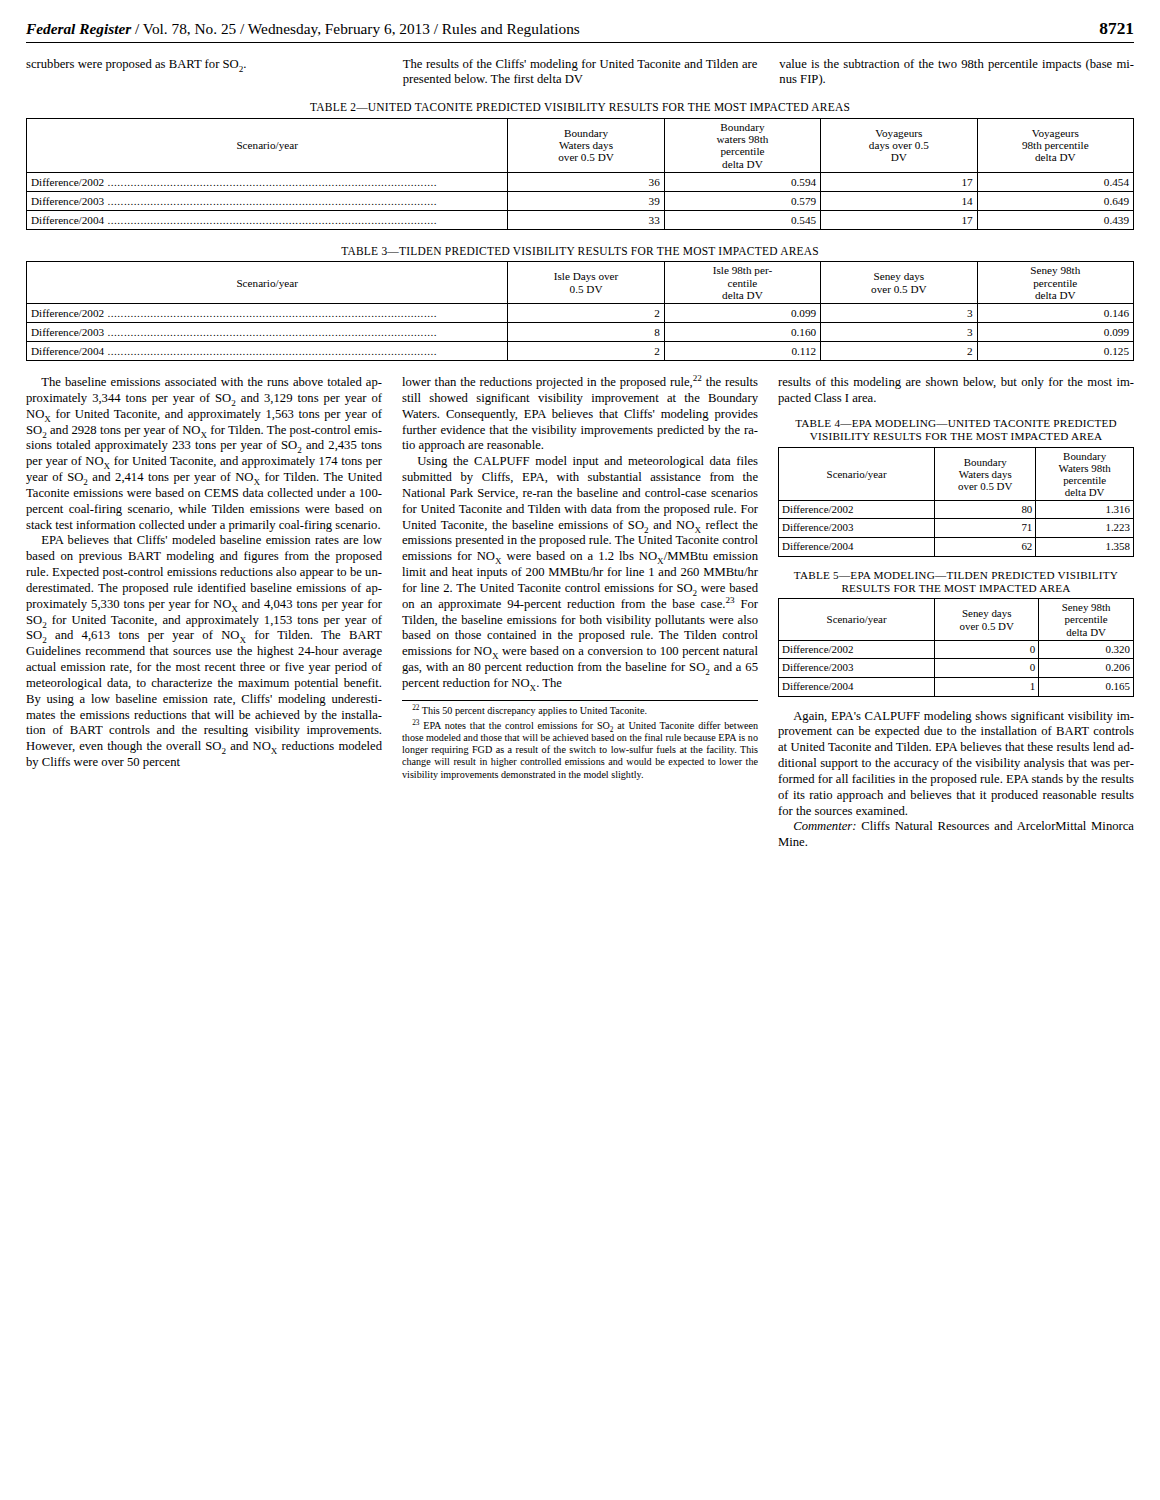Federal Register / Vol. 78, No. 25 / Wednesday, February 6, 2013 / Rules and Regulations
8721
scrubbers were proposed as BART for SO2.
The results of the Cliffs' modeling for United Taconite and Tilden are presented below. The first delta DV
value is the subtraction of the two 98th percentile impacts (base minus FIP).
Table 2—United Taconite Predicted Visibility Results for the Most Impacted Areas
| Scenario/year | Boundary Waters days over 0.5 DV | Boundary waters 98th percentile delta DV | Voyageurs days over 0.5 DV | Voyageurs 98th percentile delta DV |
| --- | --- | --- | --- | --- |
| Difference/2002 | 36 | 0.594 | 17 | 0.454 |
| Difference/2003 | 39 | 0.579 | 14 | 0.649 |
| Difference/2004 | 33 | 0.545 | 17 | 0.439 |
Table 3—Tilden Predicted Visibility Results for the Most Impacted Areas
| Scenario/year | Isle Days over 0.5 DV | Isle 98th per- centile delta DV | Seney days over 0.5 DV | Seney 98th percentile delta DV |
| --- | --- | --- | --- | --- |
| Difference/2002 | 2 | 0.099 | 3 | 0.146 |
| Difference/2003 | 8 | 0.160 | 3 | 0.099 |
| Difference/2004 | 2 | 0.112 | 2 | 0.125 |
The baseline emissions associated with the runs above totaled approximately 3,344 tons per year of SO2 and 3,129 tons per year of NOX for United Taconite, and approximately 1,563 tons per year of SO2 and 2928 tons per year of NOX for Tilden. The post-control emissions totaled approximately 233 tons per year of SO2 and 2,435 tons per year of NOX for United Taconite, and approximately 174 tons per year of SO2 and 2,414 tons per year of NOX for Tilden. The United Taconite emissions were based on CEMS data collected under a 100-percent coal-firing scenario, while Tilden emissions were based on stack test information collected under a primarily coal-firing scenario.
EPA believes that Cliffs' modeled baseline emission rates are low based on previous BART modeling and figures from the proposed rule. Expected post-control emissions reductions also appear to be underestimated. The proposed rule identified baseline emissions of approximately 5,330 tons per year for NOX and 4,043 tons per year for SO2 for United Taconite, and approximately 1,153 tons per year of SO2 and 4,613 tons per year of NOX for Tilden. The BART Guidelines recommend that sources use the highest 24-hour average actual emission rate, for the most recent three or five year period of meteorological data, to characterize the maximum potential benefit. By using a low baseline emission rate, Cliffs' modeling underestimates the emissions reductions that will be achieved by the installation of BART controls and the resulting visibility improvements. However, even though the overall SO2 and NOX reductions modeled by Cliffs were over 50 percent
lower than the reductions projected in the proposed rule,22 the results still showed significant visibility improvement at the Boundary Waters. Consequently, EPA believes that Cliffs' modeling provides further evidence that the visibility improvements predicted by the ratio approach are reasonable.
Using the CALPUFF model input and meteorological data files submitted by Cliffs, EPA, with substantial assistance from the National Park Service, re-ran the baseline and control-case scenarios for United Taconite and Tilden with data from the proposed rule. For United Taconite, the baseline emissions of SO2 and NOX reflect the emissions presented in the proposed rule. The United Taconite control emissions for NOX were based on a 1.2 lbs NOX/MMBtu emission limit and heat inputs of 200 MMBtu/hr for line 1 and 260 MMBtu/hr for line 2. The United Taconite control emissions for SO2 were based on an approximate 94-percent reduction from the base case.23 For Tilden, the baseline emissions for both visibility pollutants were also based on those contained in the proposed rule. The Tilden control emissions for NOX were based on a conversion to 100 percent natural gas, with an 80 percent reduction from the baseline for SO2 and a 65 percent reduction for NOX. The
22 This 50 percent discrepancy applies to United Taconite.
23 EPA notes that the control emissions for SO2 at United Taconite differ between those modeled and those that will be achieved based on the final rule because EPA is no longer requiring FGD as a result of the switch to low-sulfur fuels at the facility. This change will result in higher controlled emissions and would be expected to lower the visibility improvements demonstrated in the model slightly.
results of this modeling are shown below, but only for the most impacted Class I area.
Table 4—EPA Modeling—United Taconite Predicted Visibility Results for the Most Impacted Area
| Scenario/year | Boundary Waters days over 0.5 DV | Boundary Waters 98th percentile delta DV |
| --- | --- | --- |
| Difference/2002 | 80 | 1.316 |
| Difference/2003 | 71 | 1.223 |
| Difference/2004 | 62 | 1.358 |
Table 5—EPA Modeling—Tilden Predicted Visibility Results for the Most Impacted Area
| Scenario/year | Seney days over 0.5 DV | Seney 98th percentile delta DV |
| --- | --- | --- |
| Difference/2002 | 0 | 0.320 |
| Difference/2003 | 0 | 0.206 |
| Difference/2004 | 1 | 0.165 |
Again, EPA's CALPUFF modeling shows significant visibility improvement can be expected due to the installation of BART controls at United Taconite and Tilden. EPA believes that these results lend additional support to the accuracy of the visibility analysis that was performed for all facilities in the proposed rule. EPA stands by the results of its ratio approach and believes that it produced reasonable results for the sources examined.
Commenter: Cliffs Natural Resources and ArcelorMittal Minorca Mine.